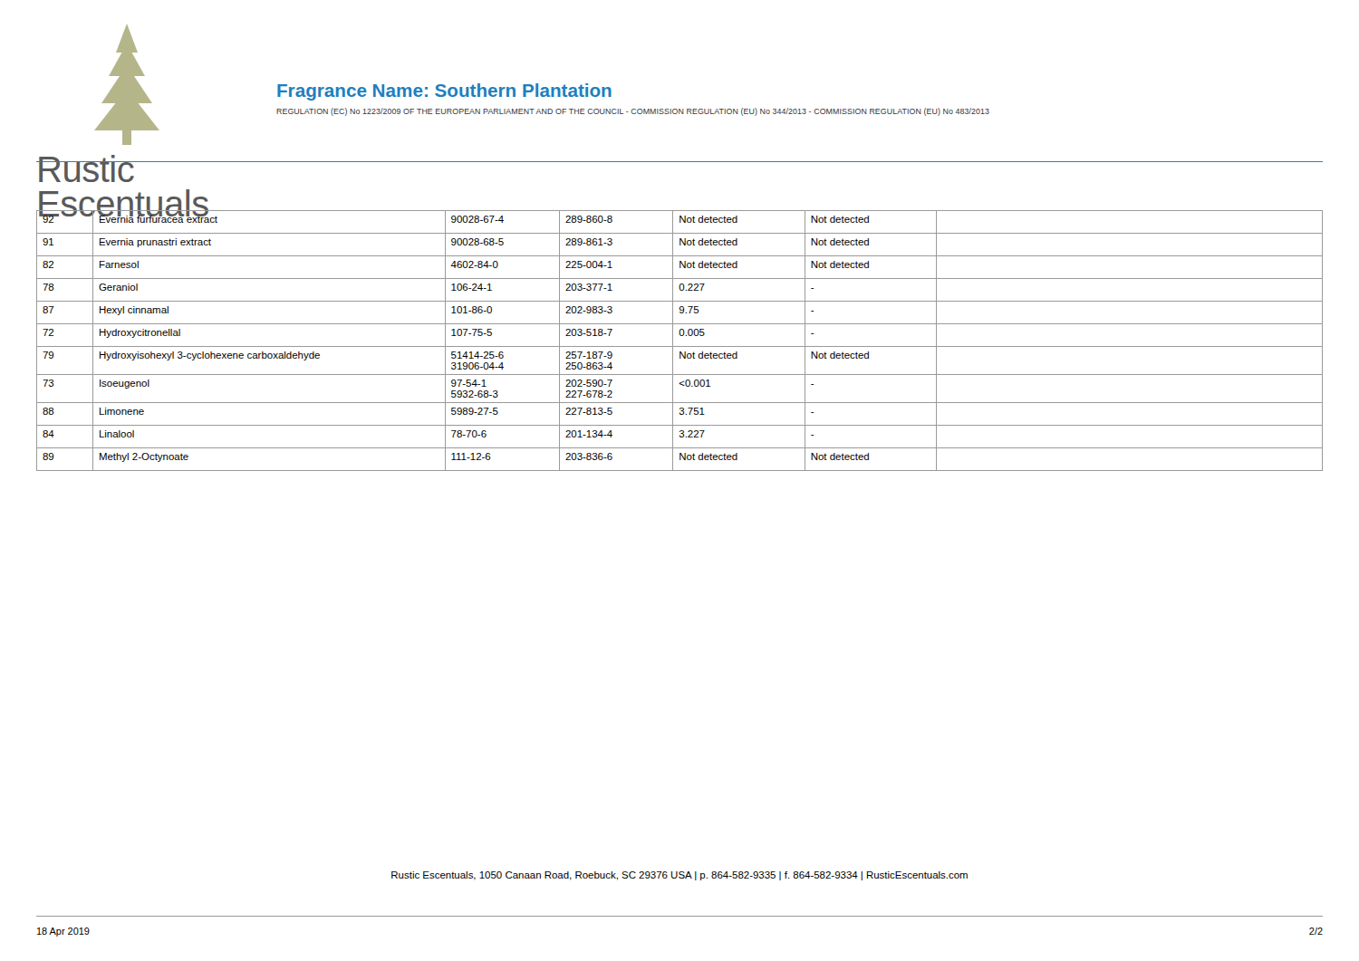Rustic
Escentuals
Fragrance Name: Southern Plantation
REGULATION (EC) No 1223/2009 OF THE EUROPEAN PARLIAMENT AND OF THE COUNCIL - COMMISSION REGULATION (EU) No 344/2013 - COMMISSION REGULATION (EU) No 483/2013
| 92 | Evernia furfuracea extract | 90028-67-4 | 289-860-8 | Not detected | Not detected | |
| 91 | Evernia prunastri extract | 90028-68-5 | 289-861-3 | Not detected | Not detected | |
| 82 | Farnesol | 4602-84-0 | 225-004-1 | Not detected | Not detected | |
| 78 | Geraniol | 106-24-1 | 203-377-1 | 0.227 | - | |
| 87 | Hexyl cinnamal | 101-86-0 | 202-983-3 | 9.75 | - | |
| 72 | Hydroxycitronellal | 107-75-5 | 203-518-7 | 0.005 | - | |
| 79 | Hydroxyisohexyl 3-cyclohexene carboxaldehyde | 51414-25-6 31906-04-4 | 257-187-9 250-863-4 | Not detected | Not detected | |
| 73 | Isoeugenol | 97-54-1 5932-68-3 | 202-590-7 227-678-2 | <0.001 | - | |
| 88 | Limonene | 5989-27-5 | 227-813-5 | 3.751 | - | |
| 84 | Linalool | 78-70-6 | 201-134-4 | 3.227 | - | |
| 89 | Methyl 2-Octynoate | 111-12-6 | 203-836-6 | Not detected | Not detected | |
Rustic Escentuals, 1050 Canaan Road, Roebuck, SC 29376 USA | p. 864-582-9335 | f. 864-582-9334 | RusticEscentuals.com
18 Apr 2019
2/2